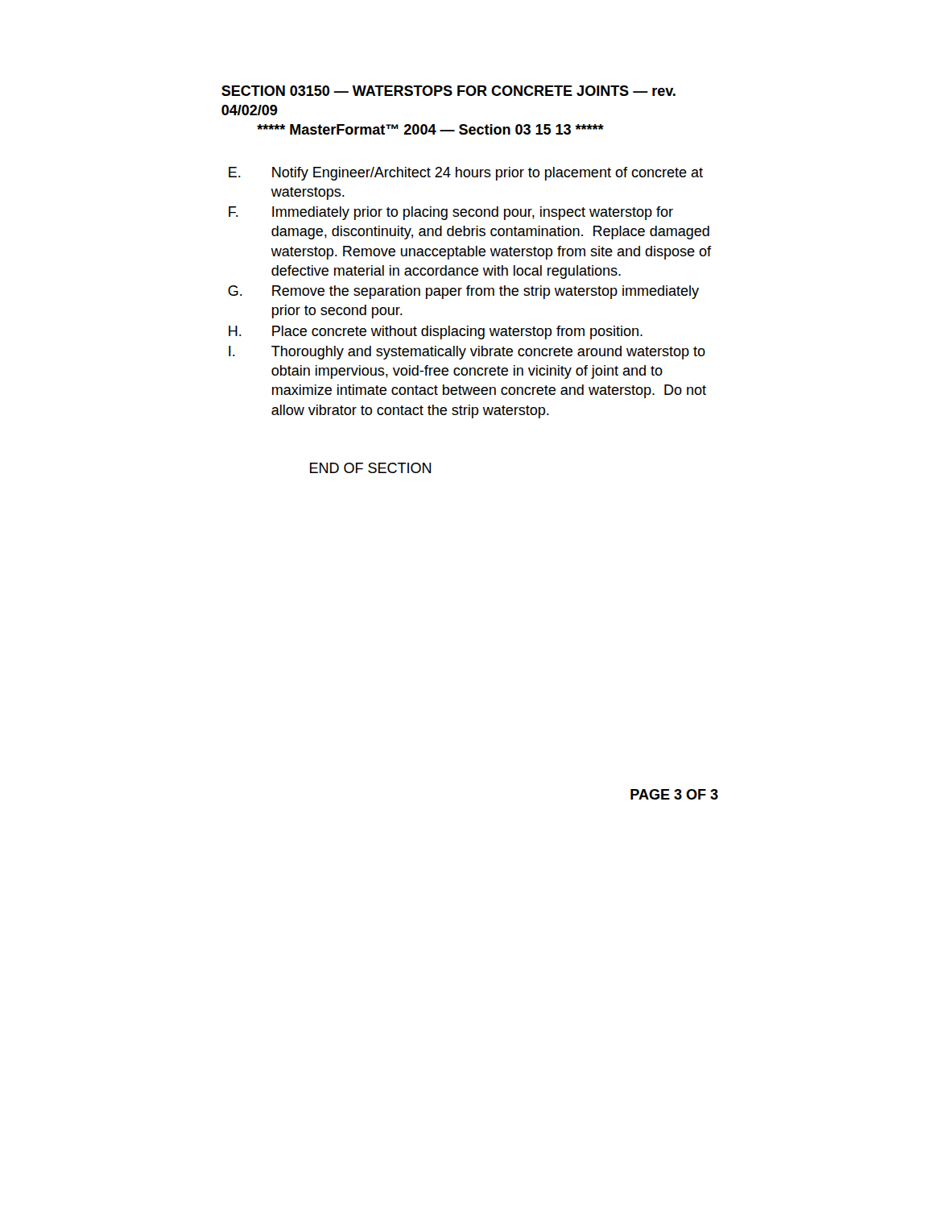SECTION 03150 — WATERSTOPS FOR CONCRETE JOINTS — rev. 04/02/09 ***** MasterFormat™ 2004 — Section 03 15 13 *****
E. Notify Engineer/Architect 24 hours prior to placement of concrete at waterstops.
F. Immediately prior to placing second pour, inspect waterstop for damage, discontinuity, and debris contamination. Replace damaged waterstop. Remove unacceptable waterstop from site and dispose of defective material in accordance with local regulations.
G. Remove the separation paper from the strip waterstop immediately prior to second pour.
H. Place concrete without displacing waterstop from position.
I. Thoroughly and systematically vibrate concrete around waterstop to obtain impervious, void-free concrete in vicinity of joint and to maximize intimate contact between concrete and waterstop. Do not allow vibrator to contact the strip waterstop.
END OF SECTION
PAGE 3 OF 3